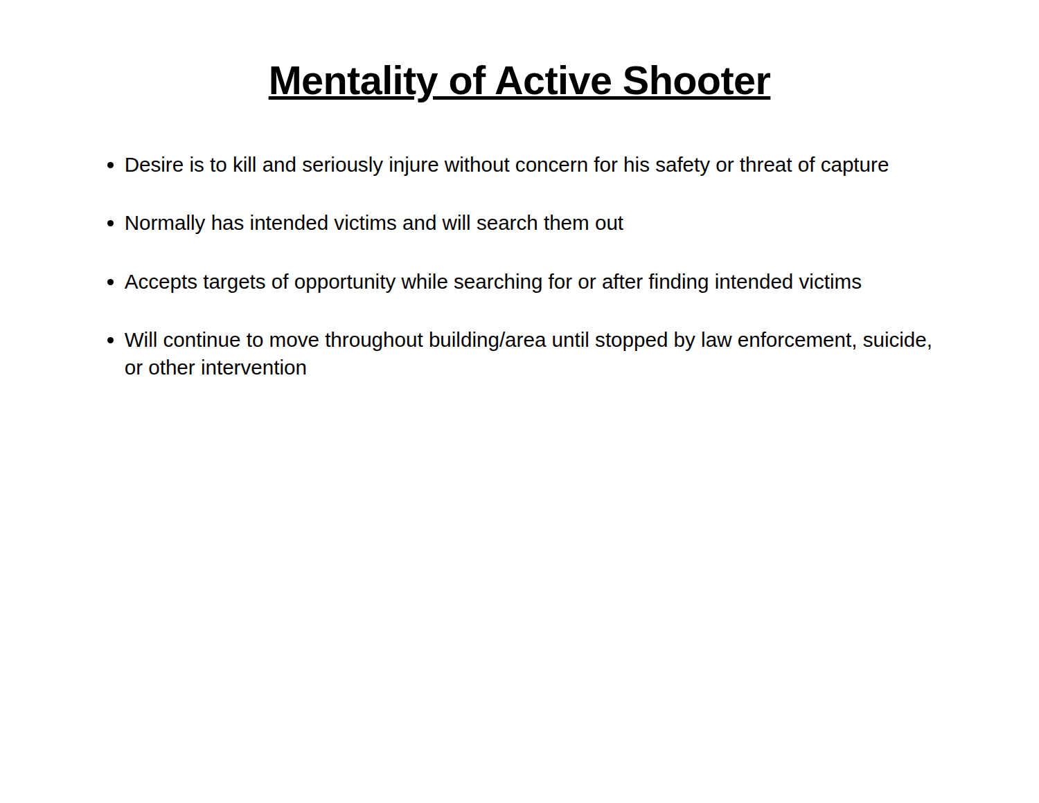Mentality of Active Shooter
Desire is to kill and seriously injure without concern for his safety or threat of capture
Normally has intended victims and will search them out
Accepts targets of opportunity while searching for or after finding intended victims
Will continue to move throughout building/area until stopped by law enforcement, suicide, or other intervention